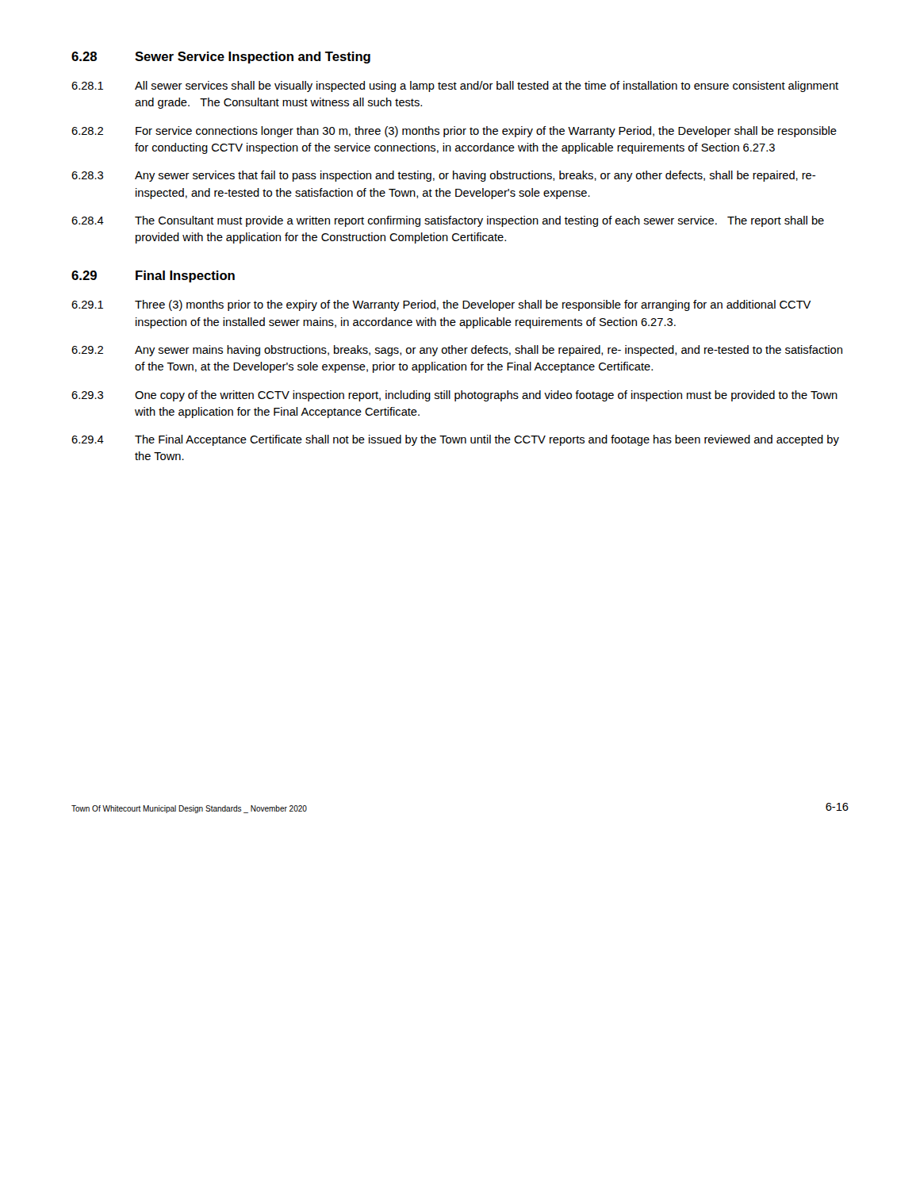6.28 Sewer Service Inspection and Testing
6.28.1 All sewer services shall be visually inspected using a lamp test and/or ball tested at the time of installation to ensure consistent alignment and grade. The Consultant must witness all such tests.
6.28.2 For service connections longer than 30 m, three (3) months prior to the expiry of the Warranty Period, the Developer shall be responsible for conducting CCTV inspection of the service connections, in accordance with the applicable requirements of Section 6.27.3
6.28.3 Any sewer services that fail to pass inspection and testing, or having obstructions, breaks, or any other defects, shall be repaired, re-inspected, and re-tested to the satisfaction of the Town, at the Developer's sole expense.
6.28.4 The Consultant must provide a written report confirming satisfactory inspection and testing of each sewer service. The report shall be provided with the application for the Construction Completion Certificate.
6.29 Final Inspection
6.29.1 Three (3) months prior to the expiry of the Warranty Period, the Developer shall be responsible for arranging for an additional CCTV inspection of the installed sewer mains, in accordance with the applicable requirements of Section 6.27.3.
6.29.2 Any sewer mains having obstructions, breaks, sags, or any other defects, shall be repaired, re- inspected, and re-tested to the satisfaction of the Town, at the Developer's sole expense, prior to application for the Final Acceptance Certificate.
6.29.3 One copy of the written CCTV inspection report, including still photographs and video footage of inspection must be provided to the Town with the application for the Final Acceptance Certificate.
6.29.4 The Final Acceptance Certificate shall not be issued by the Town until the CCTV reports and footage has been reviewed and accepted by the Town.
Town Of Whitecourt Municipal Design Standards _ November 2020 6-16